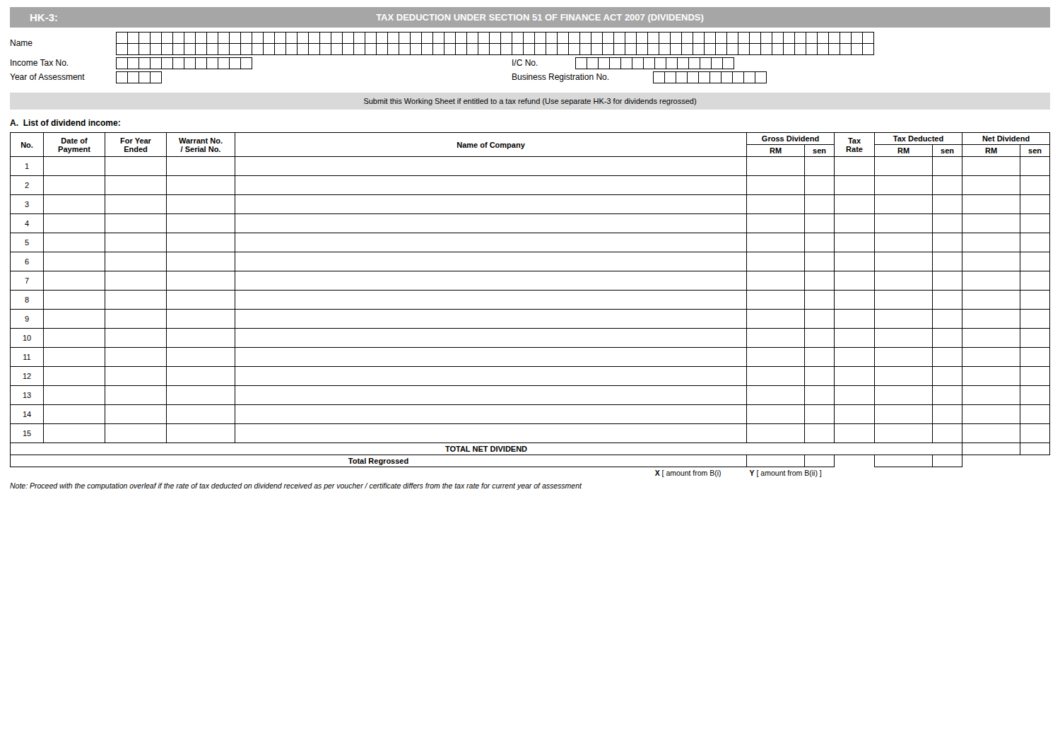HK-3:
TAX DEDUCTION UNDER SECTION 51 OF FINANCE ACT 2007 (DIVIDENDS)
| Name | |
| Income Tax No. | | | I/C No. | |
| Year of Assessment | | | Business Registration No. | |
Submit this Working Sheet if entitled to a tax refund (Use separate HK-3 for dividends regrossed)
A. List of dividend income:
| No. | Date of Payment | For Year Ended | Warrant No. / Serial No. | Name of Company | Gross Dividend | Tax Rate | Tax Deducted | Net Dividend |
| --- | --- | --- | --- | --- | --- | --- | --- | --- |
| RM | sen | RM | sen | RM | sen |
| 1 | | | | | | | | | | | |
| 2 | | | | | | | | | | | |
| 3 | | | | | | | | | | | |
| 4 | | | | | | | | | | | |
| 5 | | | | | | | | | | | |
| 6 | | | | | | | | | | | |
| 7 | | | | | | | | | | | |
| 8 | | | | | | | | | | | |
| 9 | | | | | | | | | | | |
| 10 | | | | | | | | | | | |
| 11 | | | | | | | | | | | |
| 12 | | | | | | | | | | | |
| 13 | | | | | | | | | | | |
| 14 | | | | | | | | | | | |
| 15 | | | | | | | | | | | |
| TOTAL NET DIVIDEND | | |
| Total Regrossed | | | | | | | |
X [ amount from B(i)
Y [ amount from B(ii) ]
Note: Proceed with the computation overleaf if the rate of tax deducted on dividend received as per voucher / certificate differs from the tax rate for current year of assessment